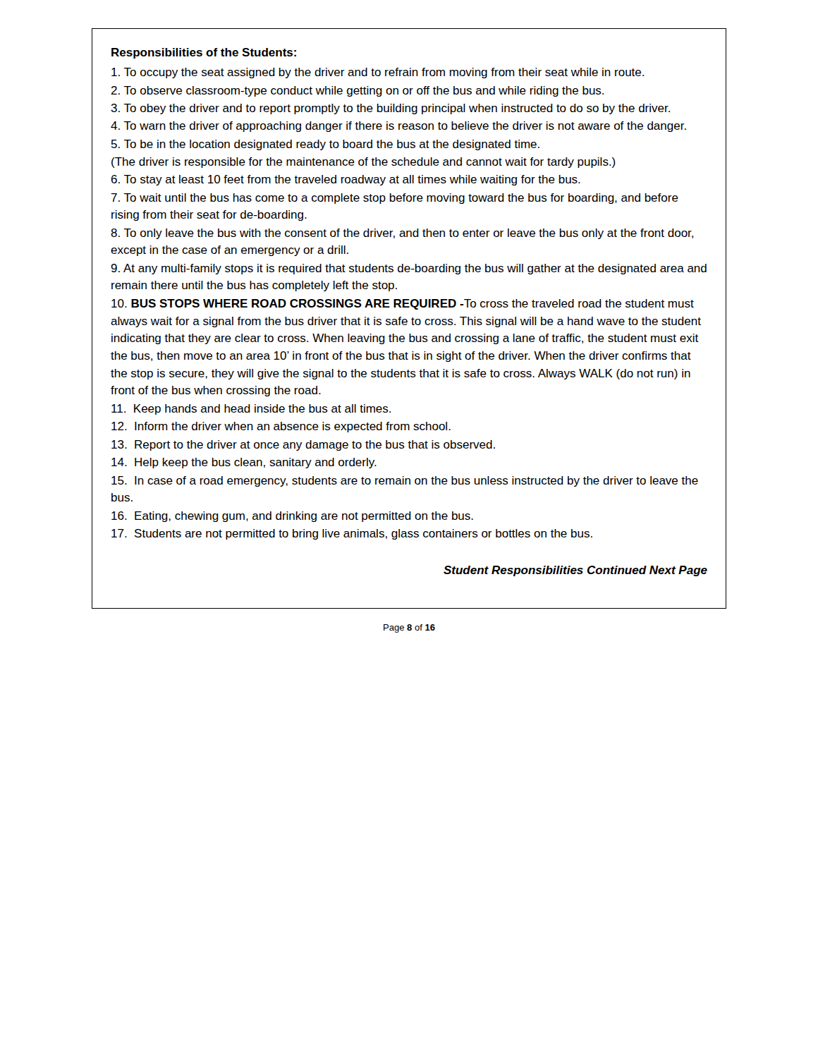Responsibilities of the Students:
1. To occupy the seat assigned by the driver and to refrain from moving from their seat while in route.
2. To observe classroom-type conduct while getting on or off the bus and while riding the bus.
3. To obey the driver and to report promptly to the building principal when instructed to do so by the driver.
4. To warn the driver of approaching danger if there is reason to believe the driver is not aware of the danger.
5. To be in the location designated ready to board the bus at the designated time. (The driver is responsible for the maintenance of the schedule and cannot wait for tardy pupils.)
6. To stay at least 10 feet from the traveled roadway at all times while waiting for the bus.
7. To wait until the bus has come to a complete stop before moving toward the bus for boarding, and before rising from their seat for de-boarding.
8. To only leave the bus with the consent of the driver, and then to enter or leave the bus only at the front door, except in the case of an emergency or a drill.
9. At any multi-family stops it is required that students de-boarding the bus will gather at the designated area and remain there until the bus has completely left the stop.
10. BUS STOPS WHERE ROAD CROSSINGS ARE REQUIRED -To cross the traveled road the student must always wait for a signal from the bus driver that it is safe to cross. This signal will be a hand wave to the student indicating that they are clear to cross. When leaving the bus and crossing a lane of traffic, the student must exit the bus, then move to an area 10’ in front of the bus that is in sight of the driver. When the driver confirms that the stop is secure, they will give the signal to the students that it is safe to cross. Always WALK (do not run) in front of the bus when crossing the road.
11. Keep hands and head inside the bus at all times.
12. Inform the driver when an absence is expected from school.
13. Report to the driver at once any damage to the bus that is observed.
14. Help keep the bus clean, sanitary and orderly.
15. In case of a road emergency, students are to remain on the bus unless instructed by the driver to leave the bus.
16. Eating, chewing gum, and drinking are not permitted on the bus.
17. Students are not permitted to bring live animals, glass containers or bottles on the bus.
Student Responsibilities Continued Next Page
Page 8 of 16